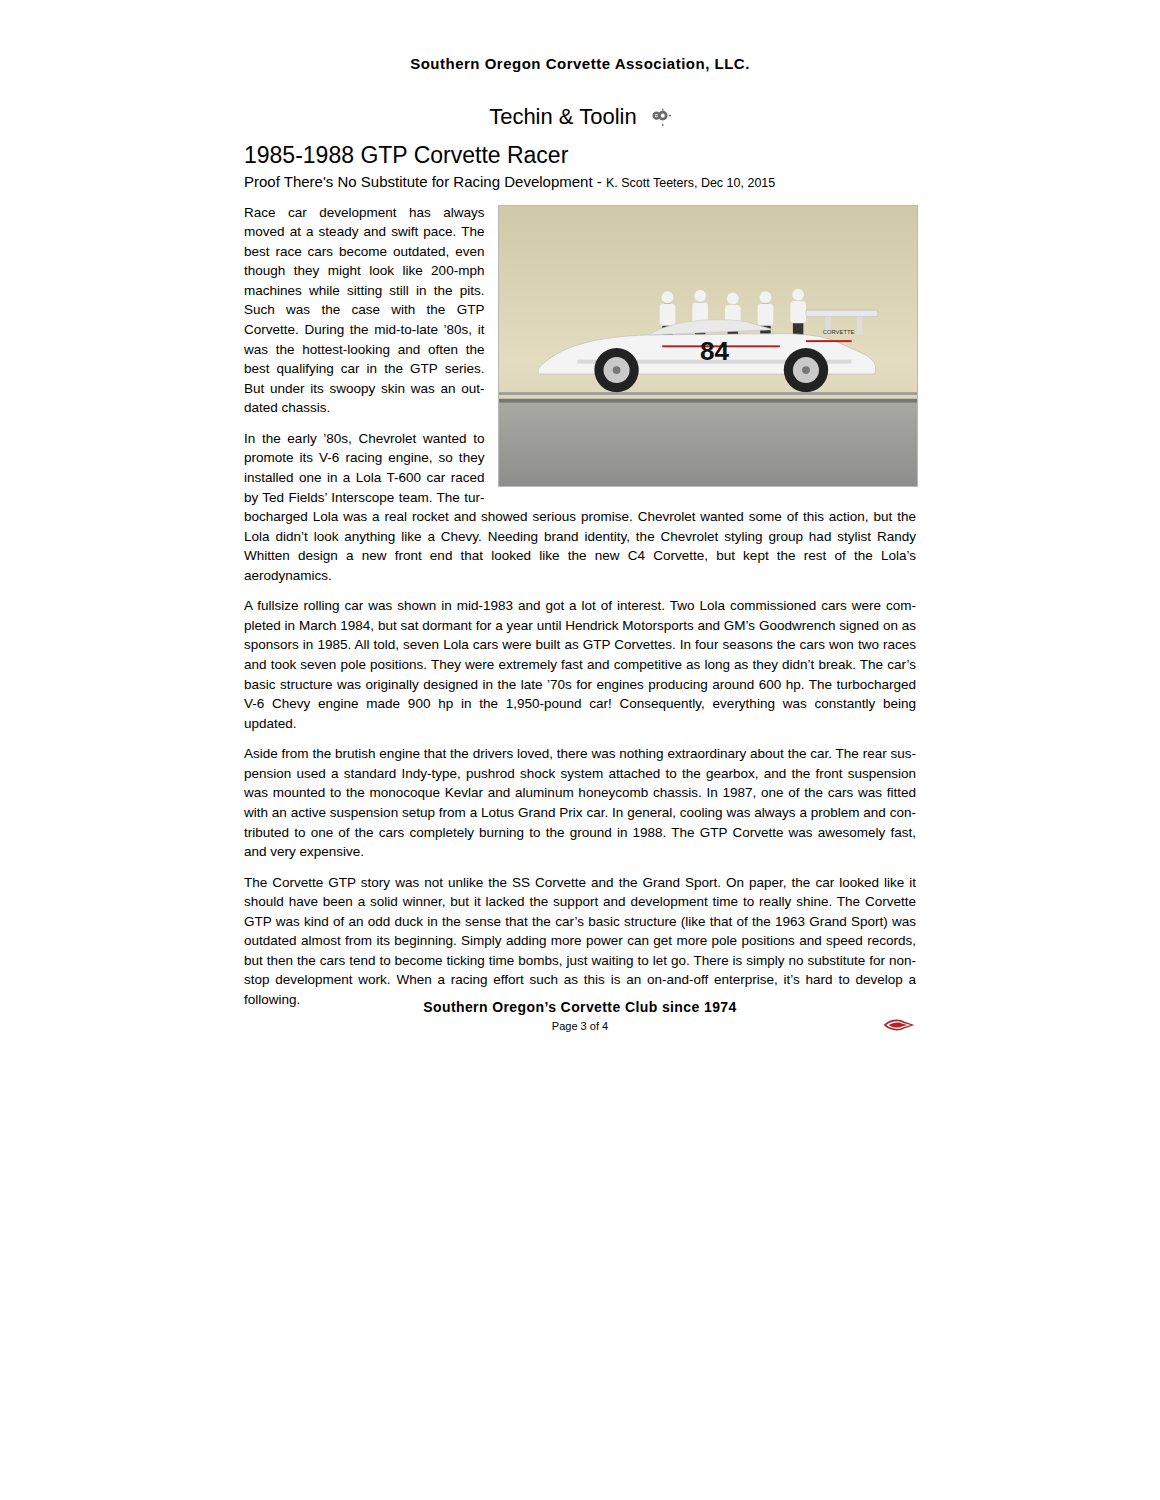Southern Oregon Corvette Association, LLC.
Techin & Toolin
1985-1988 GTP Corvette Racer
Proof There's No Substitute for Racing Development - K. Scott Teeters, Dec 10, 2015
Race car development has always moved at a steady and swift pace. The best race cars become outdated, even though they might look like 200-mph machines while sitting still in the pits. Such was the case with the GTP Corvette. During the mid-to-late ’80s, it was the hottest-looking and often the best qualifying car in the GTP series. But under its swoopy skin was an outdated chassis.
In the early ’80s, Chevrolet wanted to promote its V-6 racing engine, so they installed one in a Lola T-600 car raced by Ted Fields’ Interscope team. The turbocharged Lola was a real rocket and showed serious promise. Chevrolet wanted some of this action, but the Lola didn’t look anything like a Chevy. Needing brand identity, the Chevrolet styling group had stylist Randy Whitten design a new front end that looked like the new C4 Corvette, but kept the rest of the Lola’s aerodynamics.
A fullsize rolling car was shown in mid-1983 and got a lot of interest. Two Lola commissioned cars were completed in March 1984, but sat dormant for a year until Hendrick Motorsports and GM’s Goodwrench signed on as sponsors in 1985. All told, seven Lola cars were built as GTP Corvettes. In four seasons the cars won two races and took seven pole positions. They were extremely fast and competitive as long as they didn’t break. The car’s basic structure was originally designed in the late ’70s for engines producing around 600 hp. The turbocharged V-6 Chevy engine made 900 hp in the 1,950-pound car! Consequently, everything was constantly being updated.
Aside from the brutish engine that the drivers loved, there was nothing extraordinary about the car. The rear suspension used a standard Indy-type, pushrod shock system attached to the gearbox, and the front suspension was mounted to the monocoque Kevlar and aluminum honeycomb chassis. In 1987, one of the cars was fitted with an active suspension setup from a Lotus Grand Prix car. In general, cooling was always a problem and contributed to one of the cars completely burning to the ground in 1988. The GTP Corvette was awesomely fast, and very expensive.
The Corvette GTP story was not unlike the SS Corvette and the Grand Sport. On paper, the car looked like it should have been a solid winner, but it lacked the support and development time to really shine. The Corvette GTP was kind of an odd duck in the sense that the car’s basic structure (like that of the 1963 Grand Sport) was outdated almost from its beginning. Simply adding more power can get more pole positions and speed records, but then the cars tend to become ticking time bombs, just waiting to let go. There is simply no substitute for nonstop development work. When a racing effort such as this is an on-and-off enterprise, it’s hard to develop a following.
Southern Oregon’s Corvette Club since 1974
Page 3 of 4